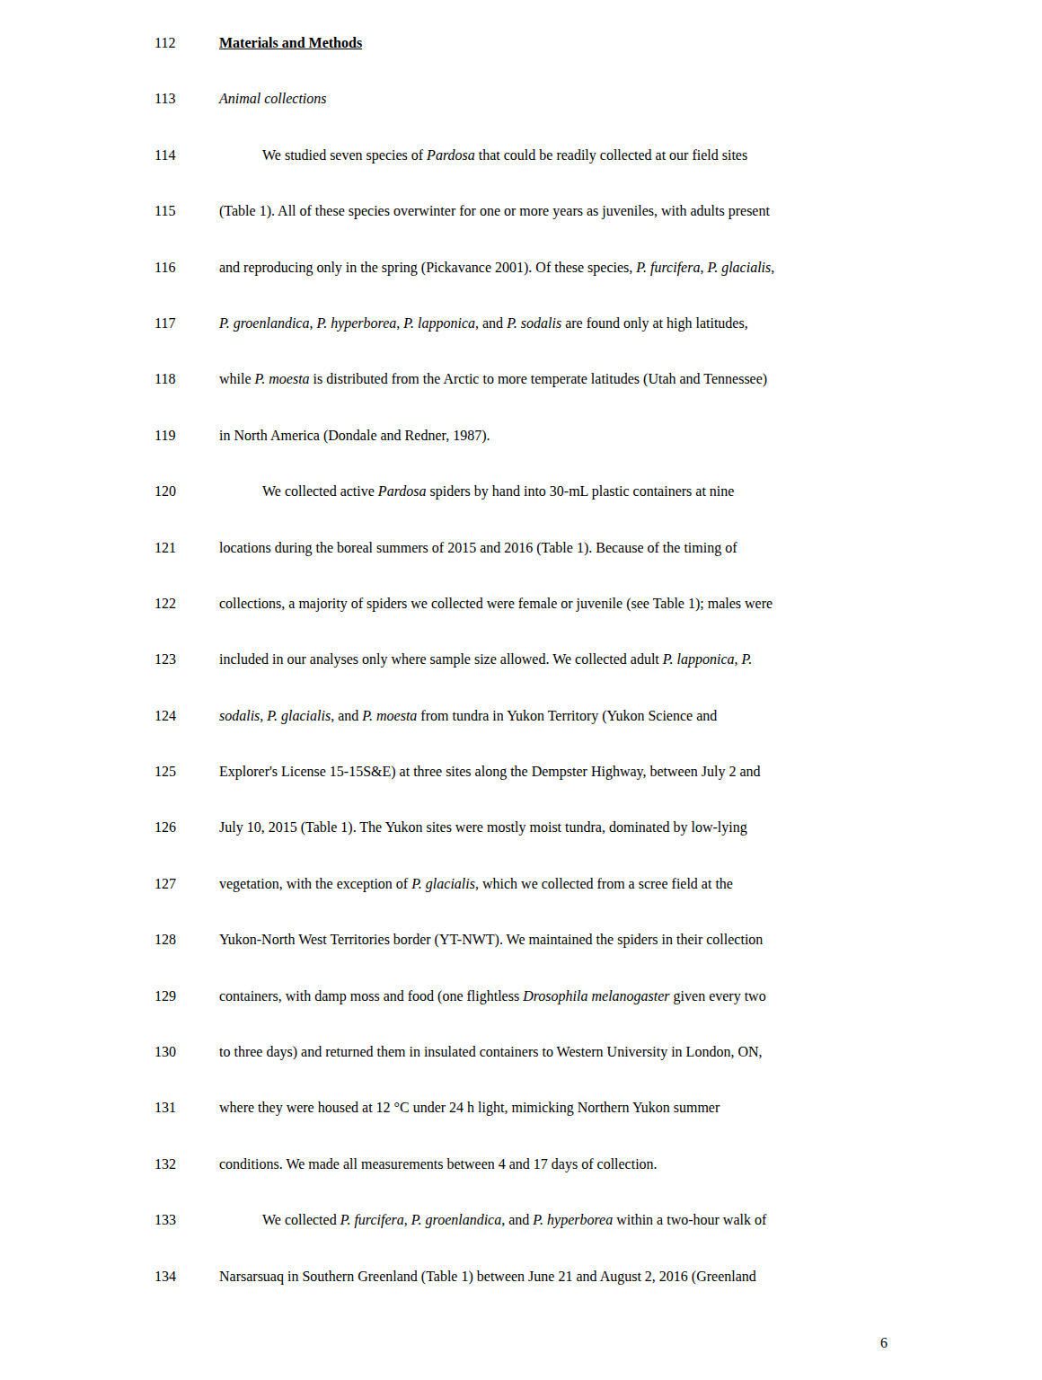Materials and Methods
Animal collections
We studied seven species of Pardosa that could be readily collected at our field sites
(Table 1). All of these species overwinter for one or more years as juveniles, with adults present
and reproducing only in the spring (Pickavance 2001). Of these species, P. furcifera, P. glacialis,
P. groenlandica, P. hyperborea, P. lapponica, and P. sodalis are found only at high latitudes,
while P. moesta is distributed from the Arctic to more temperate latitudes (Utah and Tennessee)
in North America (Dondale and Redner, 1987).
We collected active Pardosa spiders by hand into 30-mL plastic containers at nine
locations during the boreal summers of 2015 and 2016 (Table 1). Because of the timing of
collections, a majority of spiders we collected were female or juvenile (see Table 1); males were
included in our analyses only where sample size allowed. We collected adult P. lapponica, P.
sodalis, P. glacialis, and P. moesta from tundra in Yukon Territory (Yukon Science and
Explorer's License 15-15S&E) at three sites along the Dempster Highway, between July 2 and
July 10, 2015 (Table 1). The Yukon sites were mostly moist tundra, dominated by low-lying
vegetation, with the exception of P. glacialis, which we collected from a scree field at the
Yukon-North West Territories border (YT-NWT). We maintained the spiders in their collection
containers, with damp moss and food (one flightless Drosophila melanogaster given every two
to three days) and returned them in insulated containers to Western University in London, ON,
where they were housed at 12 °C under 24 h light, mimicking Northern Yukon summer
conditions. We made all measurements between 4 and 17 days of collection.
We collected P. furcifera, P. groenlandica, and P. hyperborea within a two-hour walk of
Narsarsuaq in Southern Greenland (Table 1) between June 21 and August 2, 2016 (Greenland
6